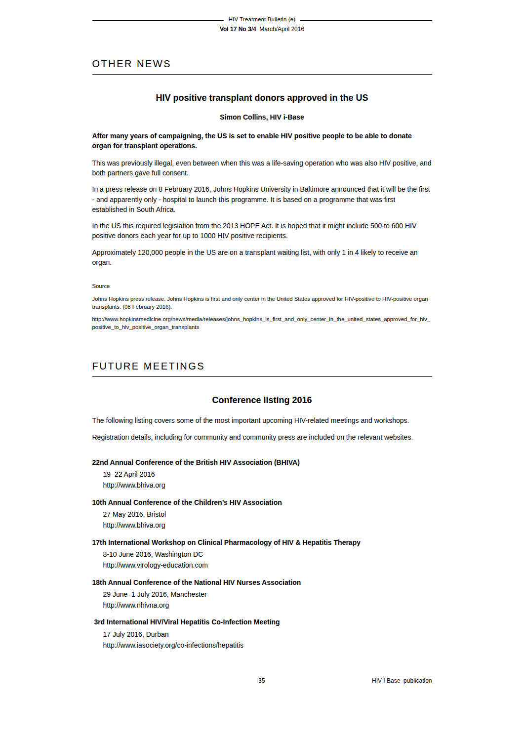HIV Treatment Bulletin (e)
Vol 17 No 3/4 March/April 2016
OTHER NEWS
HIV positive transplant donors approved in the US
Simon Collins, HIV i-Base
After many years of campaigning, the US is set to enable HIV positive people to be able to donate organ for transplant operations.
This was previously illegal, even between when this was a life-saving operation who was also HIV positive, and both partners gave full consent.
In a press release on 8 February 2016, Johns Hopkins University in Baltimore announced that it will be the first - and apparently only - hospital to launch this programme. It is based on a programme that was first established in South Africa.
In the US this required legislation from the 2013 HOPE Act. It is hoped that it might include 500 to 600 HIV positive donors each year for up to 1000 HIV positive recipients.
Approximately 120,000 people in the US are on a transplant waiting list, with only 1 in 4 likely to receive an organ.
Source
Johns Hopkins press release. Johns Hopkins is first and only center in the United States approved for HIV-positive to HIV-positive organ transplants. (08 February 2016).
http://www.hopkinsmedicine.org/news/media/releases/johns_hopkins_is_first_and_only_center_in_the_united_states_approved_for_hiv_positive_to_hiv_positive_organ_transplants
FUTURE MEETINGS
Conference listing 2016
The following listing covers some of the most important upcoming HIV-related meetings and workshops.
Registration details, including for community and community press are included on the relevant websites.
22nd Annual Conference of the British HIV Association (BHIVA)
19–22 April 2016
http://www.bhiva.org
10th Annual Conference of the Children’s HIV Association
27 May 2016, Bristol
http://www.bhiva.org
17th International Workshop on Clinical Pharmacology of HIV & Hepatitis Therapy
8-10 June 2016, Washington DC
http://www.virology-education.com
18th Annual Conference of the National HIV Nurses Association
29 June–1 July 2016, Manchester
http://www.nhivna.org
3rd International HIV/Viral Hepatitis Co-Infection Meeting
17 July 2016, Durban
http://www.iasociety.org/co-infections/hepatitis
35
HIV i-Base publication